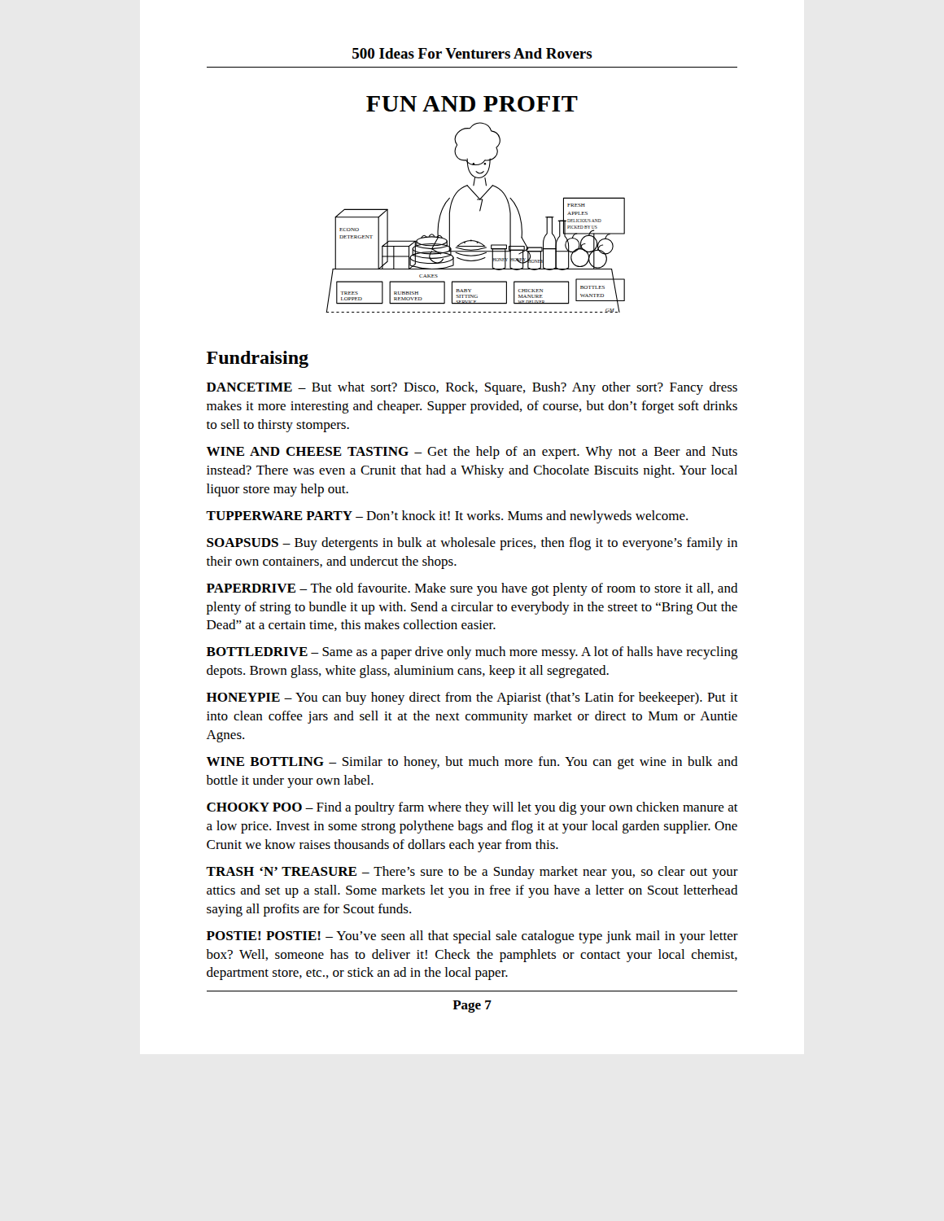500 Ideas For Venturers And Rovers
FUN AND PROFIT
ECONO DETERGENT CAKES HONEY HONEY HONEY FRESH APPLES DELICIOUS AND PICKED BY US TREES LOPPED RUBBISH REMOVED BABY SITTING SERVICE CHICKEN MANURE WE DELIVER BOTTLES WANTED GM
Fundraising
DANCETIME – But what sort? Disco, Rock, Square, Bush? Any other sort? Fancy dress makes it more interesting and cheaper. Supper provided, of course, but don’t forget soft drinks to sell to thirsty stompers.
WINE AND CHEESE TASTING – Get the help of an expert. Why not a Beer and Nuts instead? There was even a Crunit that had a Whisky and Chocolate Biscuits night. Your local liquor store may help out.
TUPPERWARE PARTY – Don’t knock it! It works. Mums and newlyweds welcome.
SOAPSUDS – Buy detergents in bulk at wholesale prices, then flog it to everyone’s family in their own containers, and undercut the shops.
PAPERDRIVE – The old favourite. Make sure you have got plenty of room to store it all, and plenty of string to bundle it up with. Send a circular to everybody in the street to “Bring Out the Dead” at a certain time, this makes collection easier.
BOTTLEDRIVE – Same as a paper drive only much more messy. A lot of halls have recycling depots. Brown glass, white glass, aluminium cans, keep it all segregated.
HONEYPIE – You can buy honey direct from the Apiarist (that’s Latin for beekeeper). Put it into clean coffee jars and sell it at the next community market or direct to Mum or Auntie Agnes.
WINE BOTTLING – Similar to honey, but much more fun. You can get wine in bulk and bottle it under your own label.
CHOOKY POO – Find a poultry farm where they will let you dig your own chicken manure at a low price. Invest in some strong polythene bags and flog it at your local garden supplier. One Crunit we know raises thousands of dollars each year from this.
TRASH ‘N’ TREASURE – There’s sure to be a Sunday market near you, so clear out your attics and set up a stall. Some markets let you in free if you have a letter on Scout letterhead saying all profits are for Scout funds.
POSTIE! POSTIE! – You’ve seen all that special sale catalogue type junk mail in your letter box? Well, someone has to deliver it! Check the pamphlets or contact your local chemist, department store, etc., or stick an ad in the local paper.
Page 7